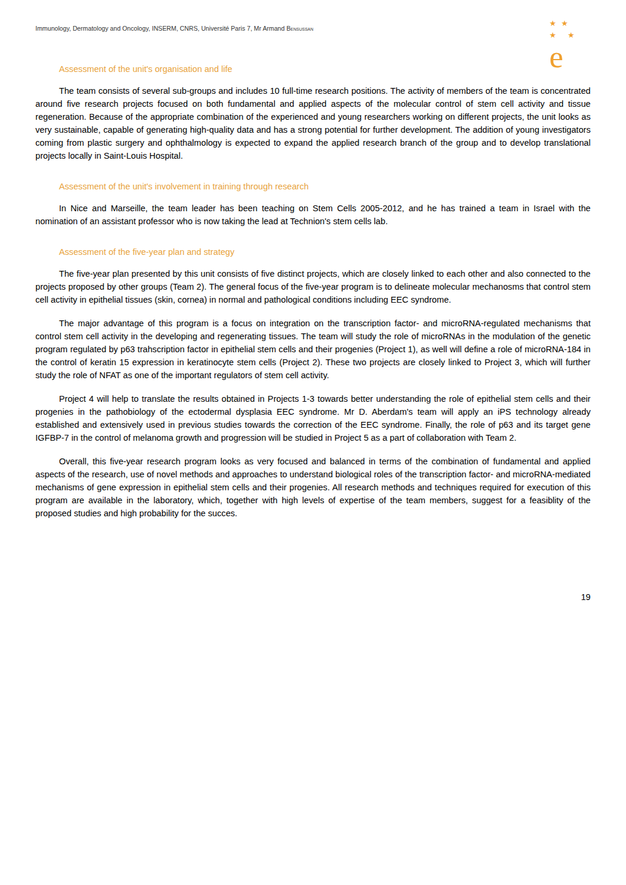Immunology, Dermatology and Oncology, INSERM, CNRS, Université Paris 7, Mr Armand Bensussan
★ ★
★ ★
e
Assessment of the unit's organisation and life
The team consists of several sub-groups and includes 10 full-time research positions. The activity of members of the team is concentrated around five research projects focused on both fundamental and applied aspects of the molecular control of stem cell activity and tissue regeneration. Because of the appropriate combination of the experienced and young researchers working on different projects, the unit looks as very sustainable, capable of generating high-quality data and has a strong potential for further development. The addition of young investigators coming from plastic surgery and ophthalmology is expected to expand the applied research branch of the group and to develop translational projects locally in Saint-Louis Hospital.
Assessment of the unit's involvement in training through research
In Nice and Marseille, the team leader has been teaching on Stem Cells 2005-2012, and he has trained a team in Israel with the nomination of an assistant professor who is now taking the lead at Technion's stem cells lab.
Assessment of the five-year plan and strategy
The five-year plan presented by this unit consists of five distinct projects, which are closely linked to each other and also connected to the projects proposed by other groups (Team 2). The general focus of the five-year program is to delineate molecular mechanosms that control stem cell activity in epithelial tissues (skin, cornea) in normal and pathological conditions including EEC syndrome.
The major advantage of this program is a focus on integration on the transcription factor- and microRNA-regulated mechanisms that control stem cell activity in the developing and regenerating tissues. The team will study the role of microRNAs in the modulation of the genetic program regulated by p63 trahscription factor in epithelial stem cells and their progenies (Project 1), as well will define a role of microRNA-184 in the control of keratin 15 expression in keratinocyte stem cells (Project 2). These two projects are closely linked to Project 3, which will further study the role of NFAT as one of the important regulators of stem cell activity.
Project 4 will help to translate the results obtained in Projects 1-3 towards better understanding the role of epithelial stem cells and their progenies in the pathobiology of the ectodermal dysplasia EEC syndrome. Mr D. Aberdam's team will apply an iPS technology already established and extensively used in previous studies towards the correction of the EEC syndrome. Finally, the role of p63 and its target gene IGFBP-7 in the control of melanoma growth and progression will be studied in Project 5 as a part of collaboration with Team 2.
Overall, this five-year research program looks as very focused and balanced in terms of the combination of fundamental and applied aspects of the research, use of novel methods and approaches to understand biological roles of the transcription factor- and microRNA-mediated mechanisms of gene expression in epithelial stem cells and their progenies. All research methods and techniques required for execution of this program are available in the laboratory, which, together with high levels of expertise of the team members, suggest for a feasiblity of the proposed studies and high probability for the succes.
19